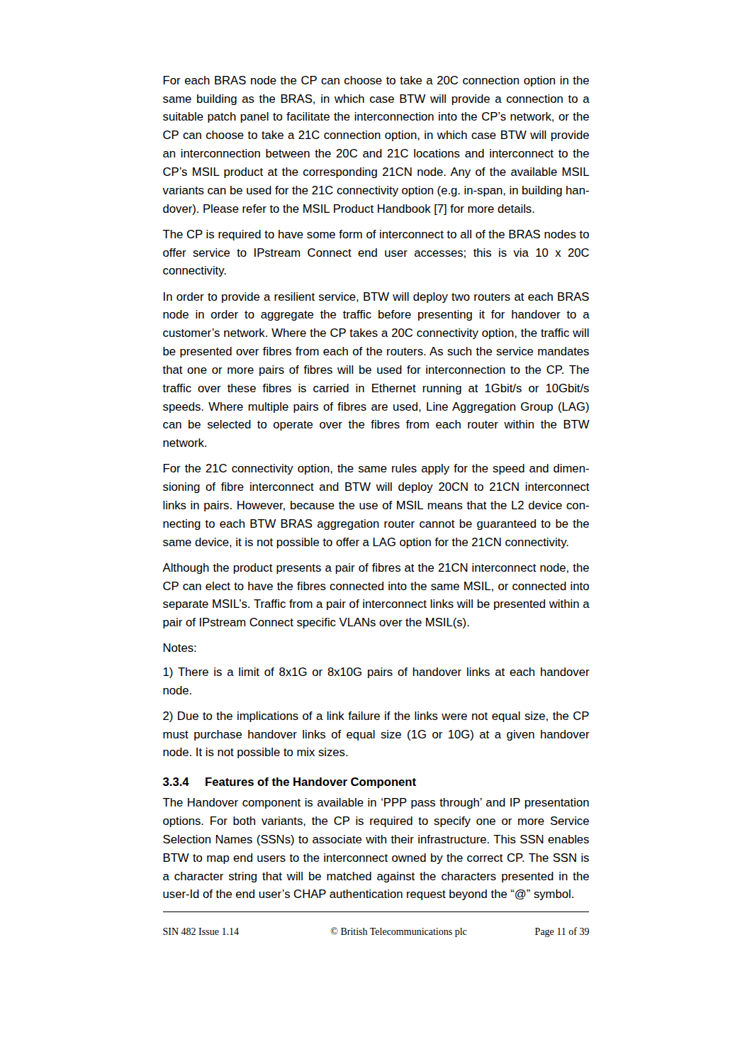For each BRAS node the CP can choose to take a 20C connection option in the same building as the BRAS, in which case BTW will provide a connection to a suitable patch panel to facilitate the interconnection into the CP’s network, or the CP can choose to take a 21C connection option, in which case BTW will provide an interconnection between the 20C and 21C locations and interconnect to the CP’s MSIL product at the corresponding 21CN node. Any of the available MSIL variants can be used for the 21C connectivity option (e.g. in-span, in building handover). Please refer to the MSIL Product Handbook [7] for more details.
The CP is required to have some form of interconnect to all of the BRAS nodes to offer service to IPstream Connect end user accesses; this is via 10 x 20C connectivity.
In order to provide a resilient service, BTW will deploy two routers at each BRAS node in order to aggregate the traffic before presenting it for handover to a customer’s network. Where the CP takes a 20C connectivity option, the traffic will be presented over fibres from each of the routers. As such the service mandates that one or more pairs of fibres will be used for interconnection to the CP. The traffic over these fibres is carried in Ethernet running at 1Gbit/s or 10Gbit/s speeds. Where multiple pairs of fibres are used, Line Aggregation Group (LAG) can be selected to operate over the fibres from each router within the BTW network.
For the 21C connectivity option, the same rules apply for the speed and dimensioning of fibre interconnect and BTW will deploy 20CN to 21CN interconnect links in pairs. However, because the use of MSIL means that the L2 device connecting to each BTW BRAS aggregation router cannot be guaranteed to be the same device, it is not possible to offer a LAG option for the 21CN connectivity.
Although the product presents a pair of fibres at the 21CN interconnect node, the CP can elect to have the fibres connected into the same MSIL, or connected into separate MSIL’s. Traffic from a pair of interconnect links will be presented within a pair of IPstream Connect specific VLANs over the MSIL(s).
Notes:
1) There is a limit of 8x1G or 8x10G pairs of handover links at each handover node.
2) Due to the implications of a link failure if the links were not equal size, the CP must purchase handover links of equal size (1G or 10G) at a given handover node. It is not possible to mix sizes.
3.3.4 Features of the Handover Component
The Handover component is available in ‘PPP pass through’ and IP presentation options. For both variants, the CP is required to specify one or more Service Selection Names (SSNs) to associate with their infrastructure. This SSN enables BTW to map end users to the interconnect owned by the correct CP. The SSN is a character string that will be matched against the characters presented in the user-Id of the end user’s CHAP authentication request beyond the “@” symbol.
SIN 482 Issue 1.14
© British Telecommunications plc
Page 11 of 39